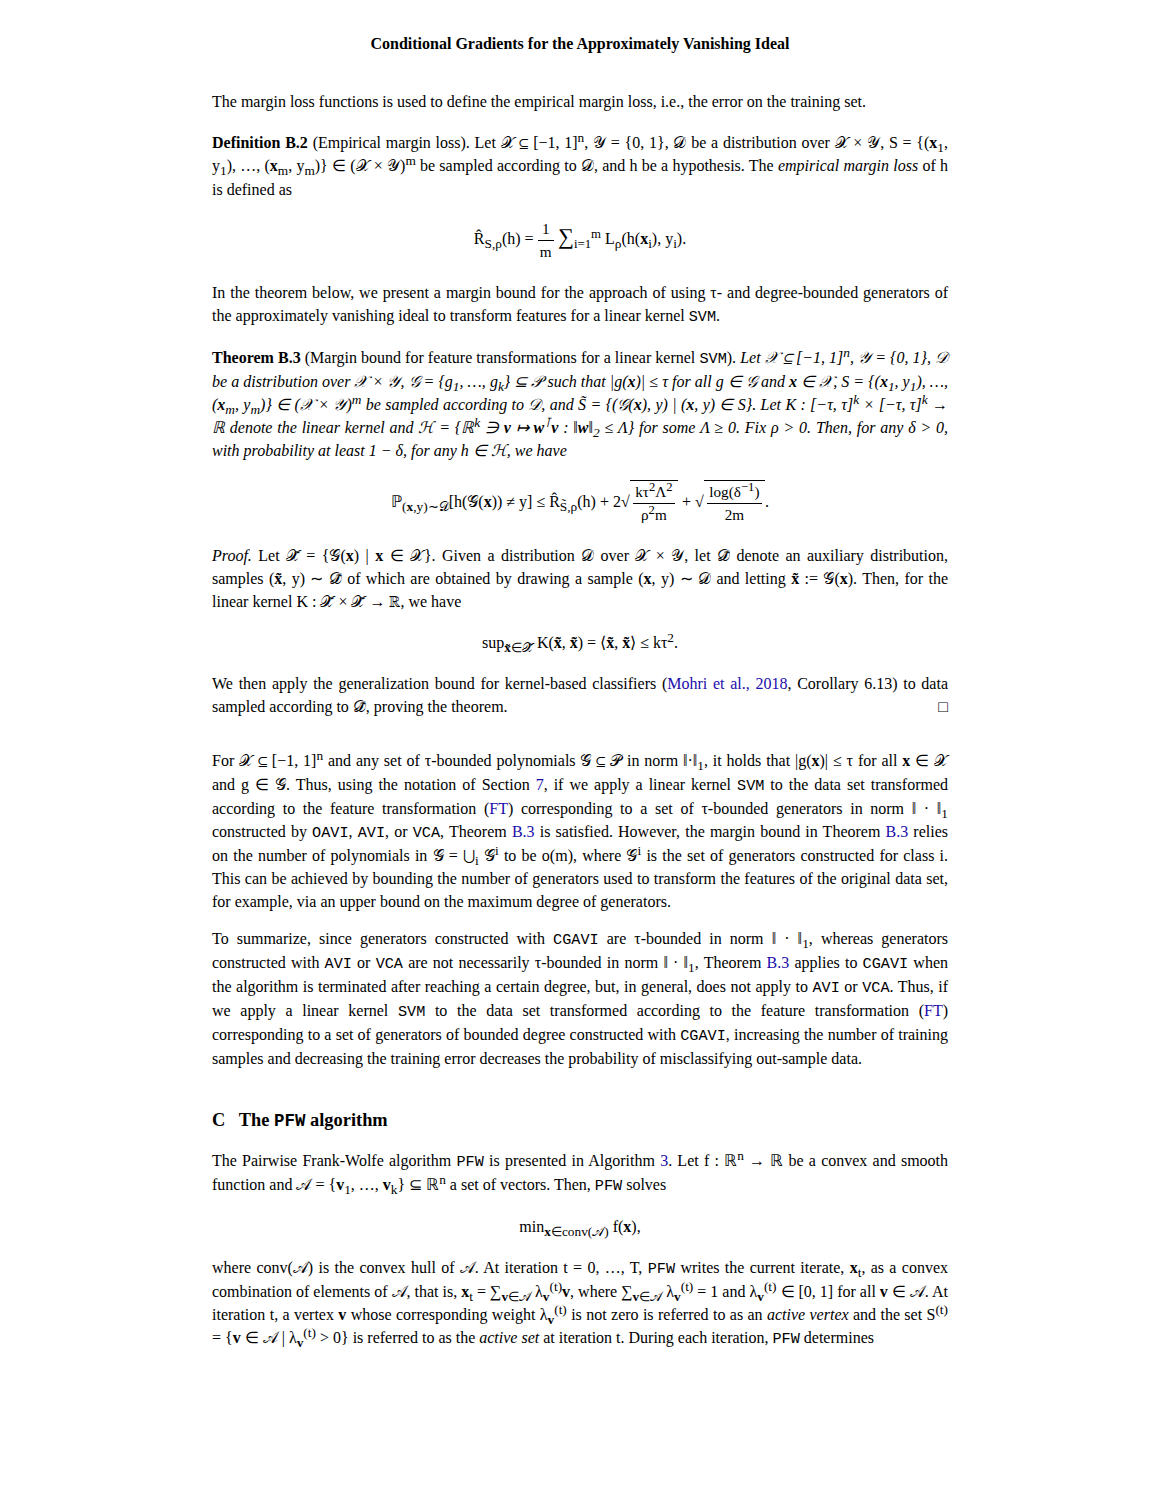Conditional Gradients for the Approximately Vanishing Ideal
The margin loss functions is used to define the empirical margin loss, i.e., the error on the training set.
Definition B.2 (Empirical margin loss). Let 𝒳 ⊆ [−1, 1]n, 𝒴 = {0, 1}, 𝒟 be a distribution over 𝒳 × 𝒴, S = {(x1, y1), …, (xm, ym)} ∈ (𝒳 × 𝒴)m be sampled according to 𝒟, and h be a hypothesis. The empirical margin loss of h is defined as
R̂S,ρ(h) = 1 m ∑i=1m Lρ(h(xi), yi).
In the theorem below, we present a margin bound for the approach of using τ- and degree-bounded generators of the approximately vanishing ideal to transform features for a linear kernel SVM.
Theorem B.3 (Margin bound for feature transformations for a linear kernel SVM). Let 𝒳 ⊆ [−1, 1]n, 𝒴 = {0, 1}, 𝒟 be a distribution over 𝒳 × 𝒴, 𝒢 = {g1, …, gk} ⊆ 𝒫 such that |g(x)| ≤ τ for all g ∈ 𝒢 and x ∈ 𝒳, S = {(x1, y1), …, (xm, ym)} ∈ (𝒳 × 𝒴)m be sampled according to 𝒟, and S̃ = {(𝒢(x), y) | (x, y) ∈ S}. Let K : [−τ, τ]k × [−τ, τ]k → ℝ denote the linear kernel and ℋ = {ℝk ∋ v ↦ w⊺v : ‖w‖2 ≤ Λ} for some Λ ≥ 0. Fix ρ > 0. Then, for any δ > 0, with probability at least 1 − δ, for any h ∈ ℋ, we have
ℙ(x,y)∼𝒟[h(𝒢(x)) ≠ y] ≤ R̂S̃,ρ(h) + 2√kτ2Λ2 ρ2m + √log(δ−1) 2m.
Proof. Let 𝒳̃ = {𝒢(x) | x ∈ 𝒳}. Given a distribution 𝒟 over 𝒳 × 𝒴, let 𝒟̃ denote an auxiliary distribution, samples (x̃, y) ∼ 𝒟̃ of which are obtained by drawing a sample (x, y) ∼ 𝒟 and letting x̃ := 𝒢(x). Then, for the linear kernel K : 𝒳̃ × 𝒳̃ → ℝ, we have
supx̃∈𝒳̃ K(x̃, x̃) = ⟨x̃, x̃⟩ ≤ kτ2.
We then apply the generalization bound for kernel-based classifiers (Mohri et al., 2018, Corollary 6.13) to data sampled according to 𝒟̃, proving the theorem. □
For 𝒳 ⊆ [−1, 1]n and any set of τ-bounded polynomials 𝒢 ⊆ 𝒫 in norm ‖·‖1, it holds that |g(x)| ≤ τ for all x ∈ 𝒳 and g ∈ 𝒢. Thus, using the notation of Section 7, if we apply a linear kernel SVM to the data set transformed according to the feature transformation (FT) corresponding to a set of τ-bounded generators in norm ‖ · ‖1 constructed by OAVI, AVI, or VCA, Theorem B.3 is satisfied. However, the margin bound in Theorem B.3 relies on the number of polynomials in 𝒢 = ⋃i 𝒢i to be o(m), where 𝒢i is the set of generators constructed for class i. This can be achieved by bounding the number of generators used to transform the features of the original data set, for example, via an upper bound on the maximum degree of generators.
To summarize, since generators constructed with CGAVI are τ-bounded in norm ‖ · ‖1, whereas generators constructed with AVI or VCA are not necessarily τ-bounded in norm ‖ · ‖1, Theorem B.3 applies to CGAVI when the algorithm is terminated after reaching a certain degree, but, in general, does not apply to AVI or VCA. Thus, if we apply a linear kernel SVM to the data set transformed according to the feature transformation (FT) corresponding to a set of generators of bounded degree constructed with CGAVI, increasing the number of training samples and decreasing the training error decreases the probability of misclassifying out-sample data.
C The PFW algorithm
The Pairwise Frank-Wolfe algorithm PFW is presented in Algorithm 3. Let f : ℝn → ℝ be a convex and smooth function and 𝒜 = {v1, …, vk} ⊆ ℝn a set of vectors. Then, PFW solves
minx∈conv(𝒜) f(x),
where conv(𝒜) is the convex hull of 𝒜. At iteration t = 0, …, T, PFW writes the current iterate, xt, as a convex combination of elements of 𝒜, that is, xt = ∑v∈𝒜 λv(t)v, where ∑v∈𝒜 λv(t) = 1 and λv(t) ∈ [0, 1] for all v ∈ 𝒜. At iteration t, a vertex v whose corresponding weight λv(t) is not zero is referred to as an active vertex and the set S(t) = {v ∈ 𝒜 | λv(t) > 0} is referred to as the active set at iteration t. During each iteration, PFW determines